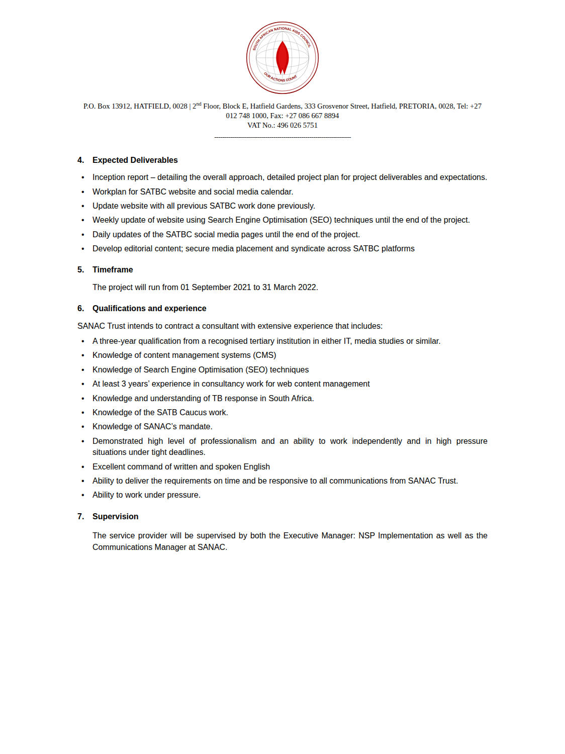SOUTH AFRICAN NATIONAL AIDS COUNCIL OUR ACTIONS COUNT
P.O. Box 13912, HATFIELD, 0028 | 2nd Floor, Block E, Hatfield Gardens, 333 Grosvenor Street, Hatfield, PRETORIA, 0028, Tel: +27 012 748 1000, Fax: +27 086 667 8894
VAT No.: 496 026 5751
---------------------------------------------------------------------
4. Expected Deliverables
Inception report – detailing the overall approach, detailed project plan for project deliverables and expectations.
Workplan for SATBC website and social media calendar.
Update website with all previous SATBC work done previously.
Weekly update of website using Search Engine Optimisation (SEO) techniques until the end of the project.
Daily updates of the SATBC social media pages until the end of the project.
Develop editorial content; secure media placement and syndicate across SATBC platforms
5. Timeframe
The project will run from 01 September 2021 to 31 March 2022.
6. Qualifications and experience
SANAC Trust intends to contract a consultant with extensive experience that includes:
A three-year qualification from a recognised tertiary institution in either IT, media studies or similar.
Knowledge of content management systems (CMS)
Knowledge of Search Engine Optimisation (SEO) techniques
At least 3 years’ experience in consultancy work for web content management
Knowledge and understanding of TB response in South Africa.
Knowledge of the SATB Caucus work.
Knowledge of SANAC’s mandate.
Demonstrated high level of professionalism and an ability to work independently and in high pressure situations under tight deadlines.
Excellent command of written and spoken English
Ability to deliver the requirements on time and be responsive to all communications from SANAC Trust.
Ability to work under pressure.
7. Supervision
The service provider will be supervised by both the Executive Manager: NSP Implementation as well as the Communications Manager at SANAC.